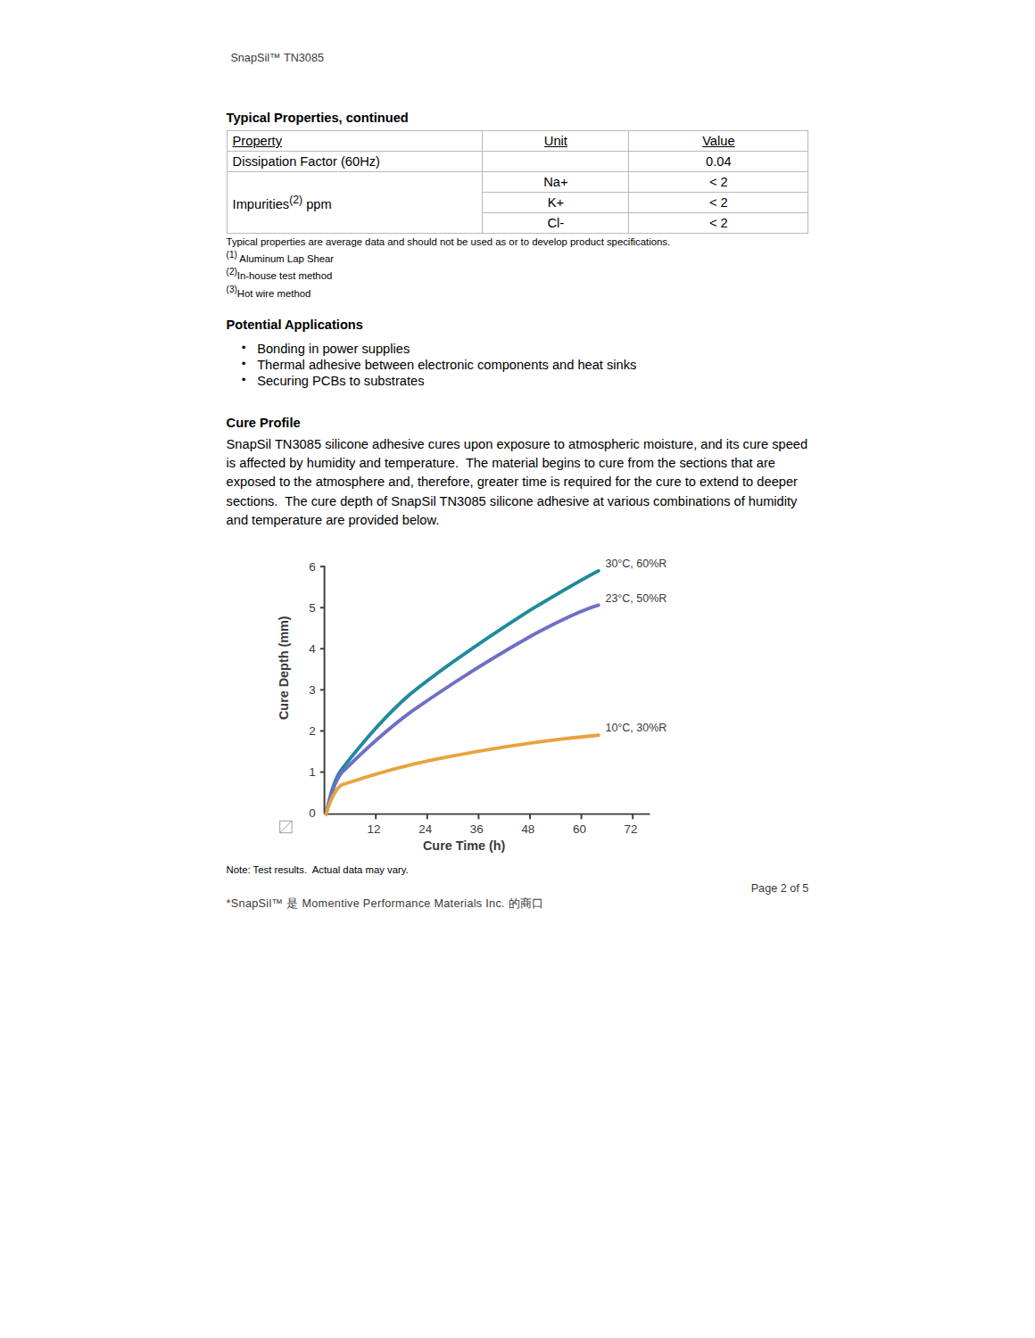SnapSil™ TN3085
Typical Properties, continued
| Property | Unit | Value |
| Dissipation Factor (60Hz) | | 0.04 |
| Impurities (2) ppm | Na+ | < 2 |
| K+ | < 2 |
| Cl- | < 2 |
Typical properties are average data and should not be used as or to develop product specifications.
(1) Aluminum Lap Shear
(2)In-house test method
(3)Hot wire method
Potential Applications
Bonding in power supplies
Thermal adhesive between electronic components and heat sinks
Securing PCBs to substrates
Cure Profile
SnapSil TN3085 silicone adhesive cures upon exposure to atmospheric moisture, and its cure speed is affected by humidity and temperature. The material begins to cure from the sections that are exposed to the atmosphere and, therefore, greater time is required for the cure to extend to deeper sections. The cure depth of SnapSil TN3085 silicone adhesive at various combinations of humidity and temperature are provided below.
Cure Depth (mm) Cure Time (h) 6 5 4 3 2 1 0 12 24 36 48 60 72 30°C, 60%RH 23°C, 50%RH 10°C, 30%RH
Note: Test results. Actual data may vary.
Page 2 of 5
*SnapSil™ 是 Momentive Performance Materials Inc. 的商口